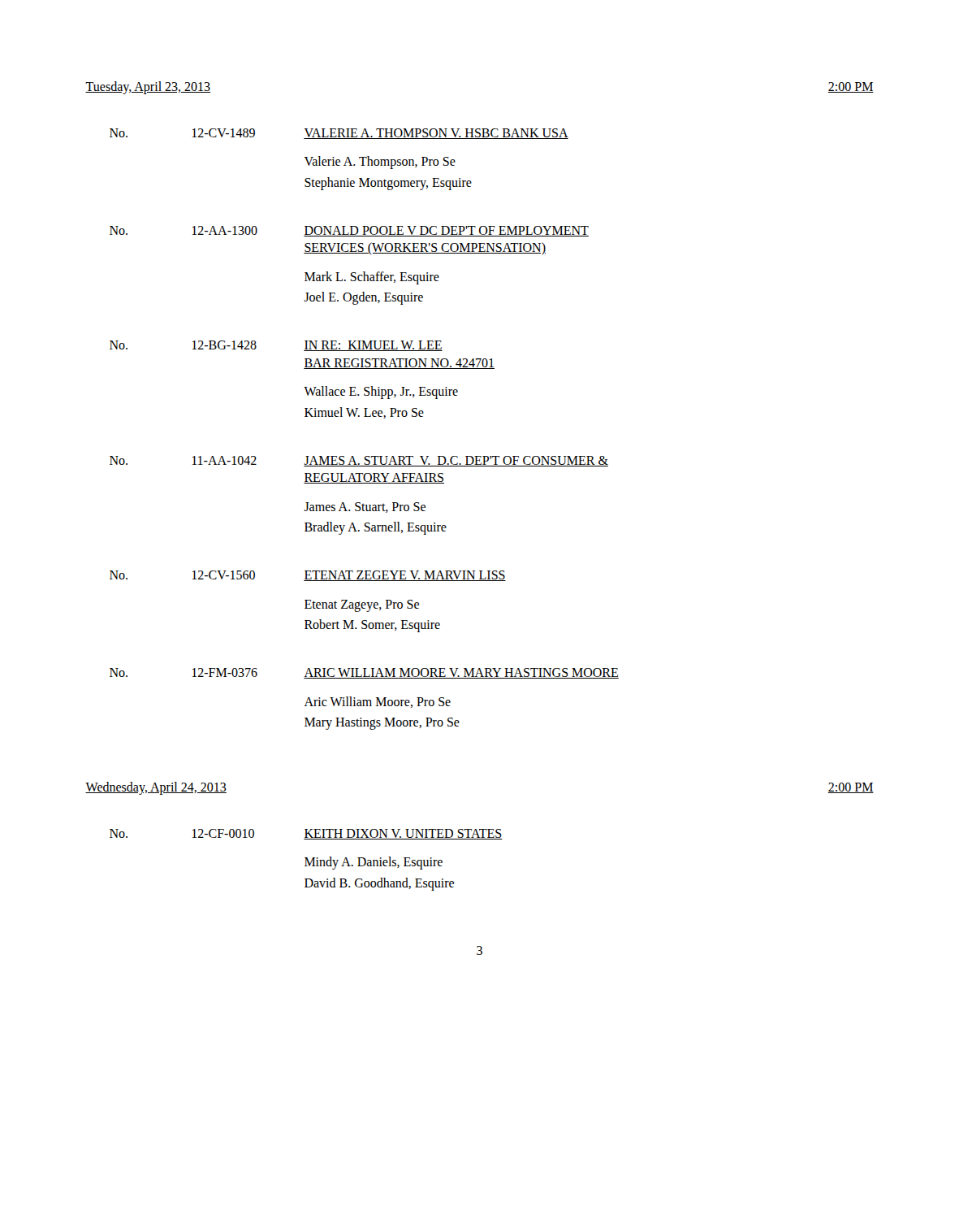Tuesday, April 23, 2013 2:00 PM
No.
12-CV-1489
VALERIE A. THOMPSON V. HSBC BANK USA
Valerie A. Thompson, Pro Se
Stephanie Montgomery, Esquire
No.
12-AA-1300
DONALD POOLE V DC DEP'T OF EMPLOYMENT
SERVICES (WORKER'S COMPENSATION)
Mark L. Schaffer, Esquire
Joel E. Ogden, Esquire
No.
12-BG-1428
IN RE: KIMUEL W. LEE
BAR REGISTRATION NO. 424701
Wallace E. Shipp, Jr., Esquire
Kimuel W. Lee, Pro Se
No.
11-AA-1042
JAMES A. STUART V. D.C. DEP'T OF CONSUMER &
REGULATORY AFFAIRS
James A. Stuart, Pro Se
Bradley A. Sarnell, Esquire
No.
12-CV-1560
ETENAT ZEGEYE V. MARVIN LISS
Etenat Zageye, Pro Se
Robert M. Somer, Esquire
No.
12-FM-0376
ARIC WILLIAM MOORE V. MARY HASTINGS MOORE
Aric William Moore, Pro Se
Mary Hastings Moore, Pro Se
Wednesday, April 24, 2013 2:00 PM
No.
12-CF-0010
KEITH DIXON V. UNITED STATES
Mindy A. Daniels, Esquire
David B. Goodhand, Esquire
3